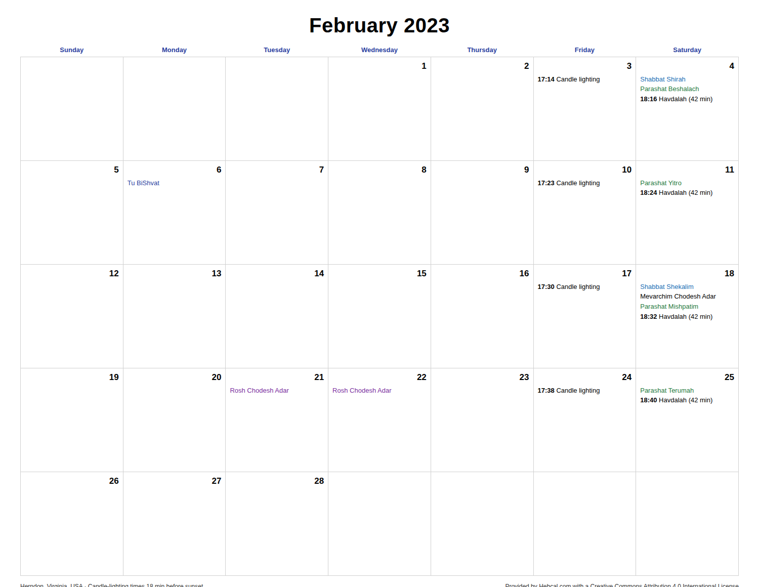February 2023
| Sunday | Monday | Tuesday | Wednesday | Thursday | Friday | Saturday |
| --- | --- | --- | --- | --- | --- | --- |
| | | | 1 | 2 | 3 17:14 Candle lighting | 4 Shabbat Shirah Parashat Beshalach 18:16 Havdalah (42 min) |
| 5 | 6 Tu BiShvat | 7 | 8 | 9 | 10 17:23 Candle lighting | 11 Parashat Yitro 18:24 Havdalah (42 min) |
| 12 | 13 | 14 | 15 | 16 | 17 17:30 Candle lighting | 18 Shabbat Shekalim Mevarchim Chodesh Adar Parashat Mishpatim 18:32 Havdalah (42 min) |
| 19 | 20 | 21 Rosh Chodesh Adar | 22 Rosh Chodesh Adar | 23 | 24 17:38 Candle lighting | 25 Parashat Terumah 18:40 Havdalah (42 min) |
| 26 | 27 | 28 | | | | |
Herndon, Virginia, USA · Candle-lighting times 18 min before sunset
Provided by Hebcal.com with a Creative Commons Attribution 4.0 International License